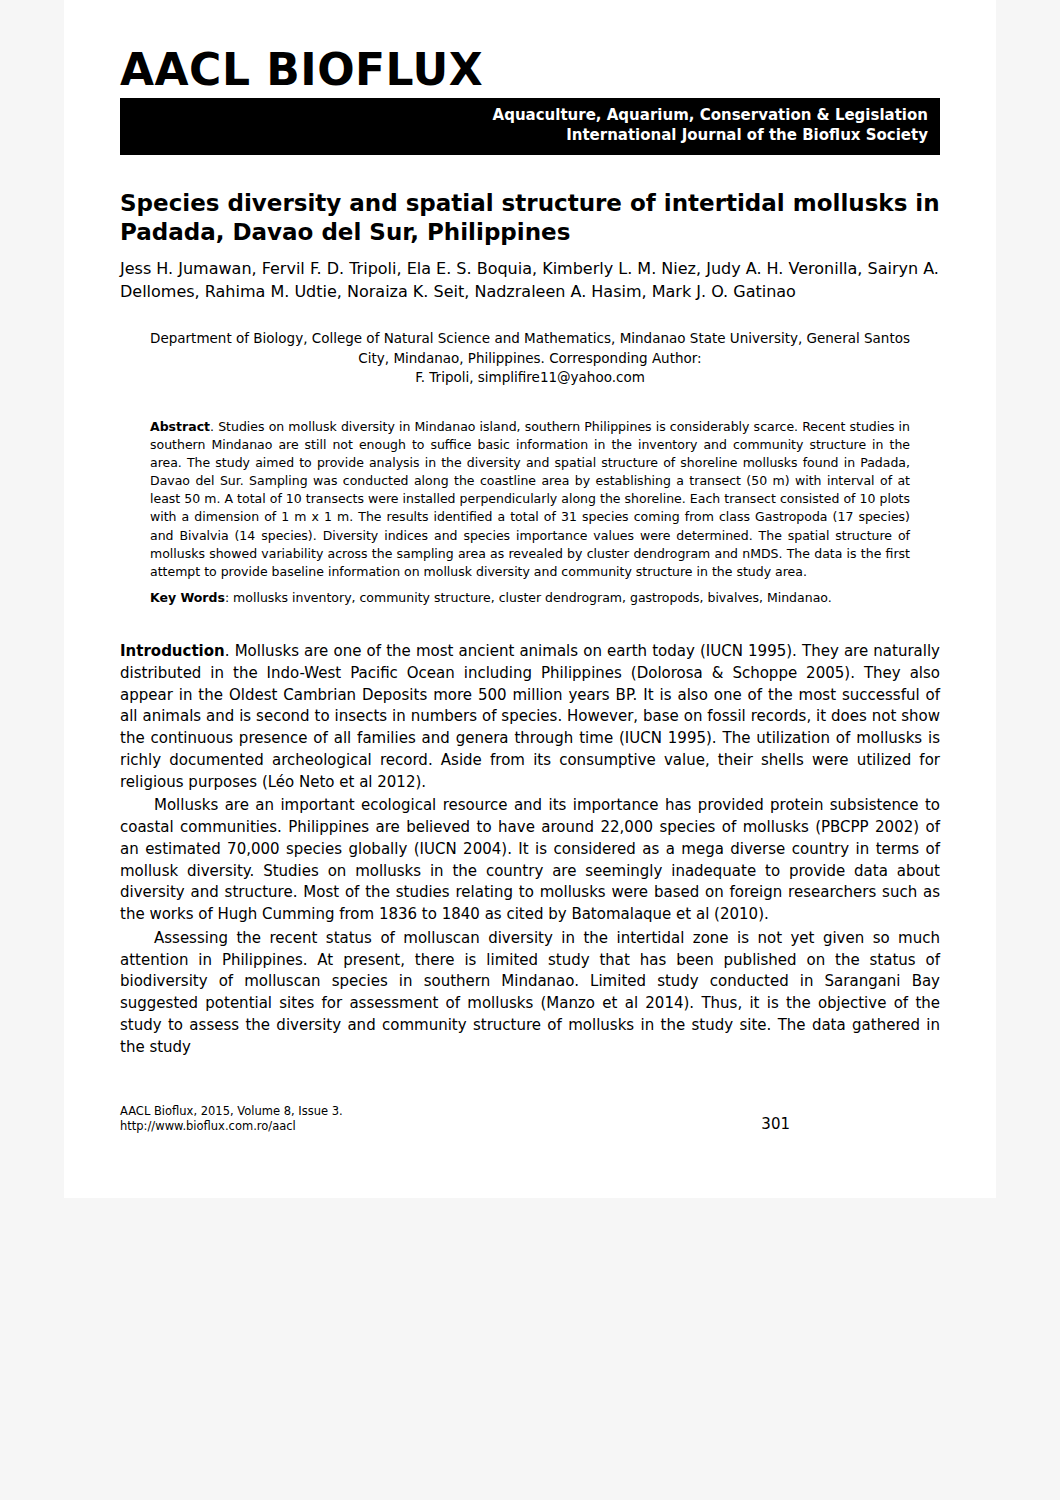AACL BIOFLUX
Aquaculture, Aquarium, Conservation & Legislation International Journal of the Bioflux Society
Species diversity and spatial structure of intertidal mollusks in Padada, Davao del Sur, Philippines
Jess H. Jumawan, Fervil F. D. Tripoli, Ela E. S. Boquia, Kimberly L. M. Niez, Judy A. H. Veronilla, Sairyn A. Dellomes, Rahima M. Udtie, Noraiza K. Seit, Nadzraleen A. Hasim, Mark J. O. Gatinao
Department of Biology, College of Natural Science and Mathematics, Mindanao State University, General Santos City, Mindanao, Philippines. Corresponding Author:
F. Tripoli, simplifire11@yahoo.com
Abstract. Studies on mollusk diversity in Mindanao island, southern Philippines is considerably scarce. Recent studies in southern Mindanao are still not enough to suffice basic information in the inventory and community structure in the area. The study aimed to provide analysis in the diversity and spatial structure of shoreline mollusks found in Padada, Davao del Sur. Sampling was conducted along the coastline area by establishing a transect (50 m) with interval of at least 50 m. A total of 10 transects were installed perpendicularly along the shoreline. Each transect consisted of 10 plots with a dimension of 1 m x 1 m. The results identified a total of 31 species coming from class Gastropoda (17 species) and Bivalvia (14 species). Diversity indices and species importance values were determined. The spatial structure of mollusks showed variability across the sampling area as revealed by cluster dendrogram and nMDS. The data is the first attempt to provide baseline information on mollusk diversity and community structure in the study area.
Key Words: mollusks inventory, community structure, cluster dendrogram, gastropods, bivalves, Mindanao.
Introduction. Mollusks are one of the most ancient animals on earth today (IUCN 1995). They are naturally distributed in the Indo-West Pacific Ocean including Philippines (Dolorosa & Schoppe 2005). They also appear in the Oldest Cambrian Deposits more 500 million years BP. It is also one of the most successful of all animals and is second to insects in numbers of species. However, base on fossil records, it does not show the continuous presence of all families and genera through time (IUCN 1995). The utilization of mollusks is richly documented archeological record. Aside from its consumptive value, their shells were utilized for religious purposes (Léo Neto et al 2012).
Mollusks are an important ecological resource and its importance has provided protein subsistence to coastal communities. Philippines are believed to have around 22,000 species of mollusks (PBCPP 2002) of an estimated 70,000 species globally (IUCN 2004). It is considered as a mega diverse country in terms of mollusk diversity. Studies on mollusks in the country are seemingly inadequate to provide data about diversity and structure. Most of the studies relating to mollusks were based on foreign researchers such as the works of Hugh Cumming from 1836 to 1840 as cited by Batomalaque et al (2010).
Assessing the recent status of molluscan diversity in the intertidal zone is not yet given so much attention in Philippines. At present, there is limited study that has been published on the status of biodiversity of molluscan species in southern Mindanao. Limited study conducted in Sarangani Bay suggested potential sites for assessment of mollusks (Manzo et al 2014). Thus, it is the objective of the study to assess the diversity and community structure of mollusks in the study site. The data gathered in the study
AACL Bioflux, 2015, Volume 8, Issue 3.
http://www.bioflux.com.ro/aacl
301